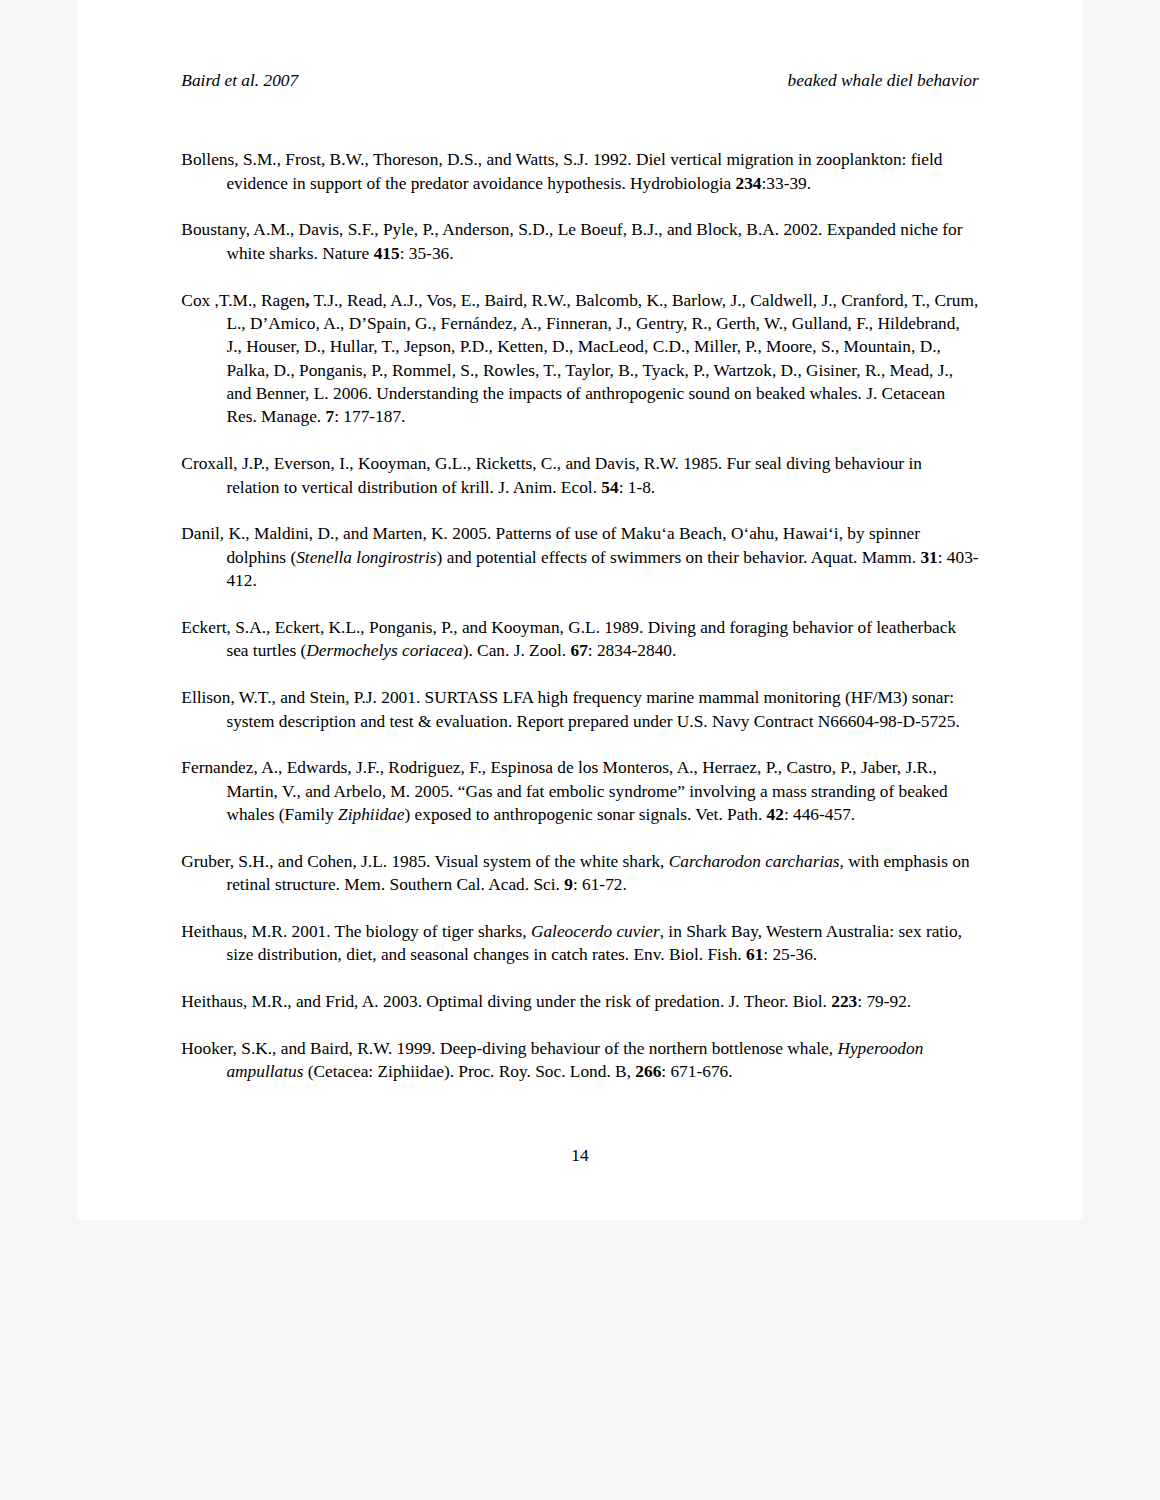Baird et al. 2007 beaked whale diel behavior
Bollens, S.M., Frost, B.W., Thoreson, D.S., and Watts, S.J. 1992. Diel vertical migration in zooplankton: field evidence in support of the predator avoidance hypothesis. Hydrobiologia 234:33-39.
Boustany, A.M., Davis, S.F., Pyle, P., Anderson, S.D., Le Boeuf, B.J., and Block, B.A. 2002. Expanded niche for white sharks. Nature 415: 35-36.
Cox ,T.M., Ragen, T.J., Read, A.J., Vos, E., Baird, R.W., Balcomb, K., Barlow, J., Caldwell, J., Cranford, T., Crum, L., D’Amico, A., D’Spain, G., Fernández, A., Finneran, J., Gentry, R., Gerth, W., Gulland, F., Hildebrand, J., Houser, D., Hullar, T., Jepson, P.D., Ketten, D., MacLeod, C.D., Miller, P., Moore, S., Mountain, D., Palka, D., Ponganis, P., Rommel, S., Rowles, T., Taylor, B., Tyack, P., Wartzok, D., Gisiner, R., Mead, J., and Benner, L. 2006. Understanding the impacts of anthropogenic sound on beaked whales. J. Cetacean Res. Manage. 7: 177-187.
Croxall, J.P., Everson, I., Kooyman, G.L., Ricketts, C., and Davis, R.W. 1985. Fur seal diving behaviour in relation to vertical distribution of krill. J. Anim. Ecol. 54: 1-8.
Danil, K., Maldini, D., and Marten, K. 2005. Patterns of use of Maku‘a Beach, O‘ahu, Hawai‘i, by spinner dolphins (Stenella longirostris) and potential effects of swimmers on their behavior. Aquat. Mamm. 31: 403-412.
Eckert, S.A., Eckert, K.L., Ponganis, P., and Kooyman, G.L. 1989. Diving and foraging behavior of leatherback sea turtles (Dermochelys coriacea). Can. J. Zool. 67: 2834-2840.
Ellison, W.T., and Stein, P.J. 2001. SURTASS LFA high frequency marine mammal monitoring (HF/M3) sonar: system description and test & evaluation. Report prepared under U.S. Navy Contract N66604-98-D-5725.
Fernandez, A., Edwards, J.F., Rodriguez, F., Espinosa de los Monteros, A., Herraez, P., Castro, P., Jaber, J.R., Martin, V., and Arbelo, M. 2005. “Gas and fat embolic syndrome” involving a mass stranding of beaked whales (Family Ziphiidae) exposed to anthropogenic sonar signals. Vet. Path. 42: 446-457.
Gruber, S.H., and Cohen, J.L. 1985. Visual system of the white shark, Carcharodon carcharias, with emphasis on retinal structure. Mem. Southern Cal. Acad. Sci. 9: 61-72.
Heithaus, M.R. 2001. The biology of tiger sharks, Galeocerdo cuvier, in Shark Bay, Western Australia: sex ratio, size distribution, diet, and seasonal changes in catch rates. Env. Biol. Fish. 61: 25-36.
Heithaus, M.R., and Frid, A. 2003. Optimal diving under the risk of predation. J. Theor. Biol. 223: 79-92.
Hooker, S.K., and Baird, R.W. 1999. Deep-diving behaviour of the northern bottlenose whale, Hyperoodon ampullatus (Cetacea: Ziphiidae). Proc. Roy. Soc. Lond. B, 266: 671-676.
14